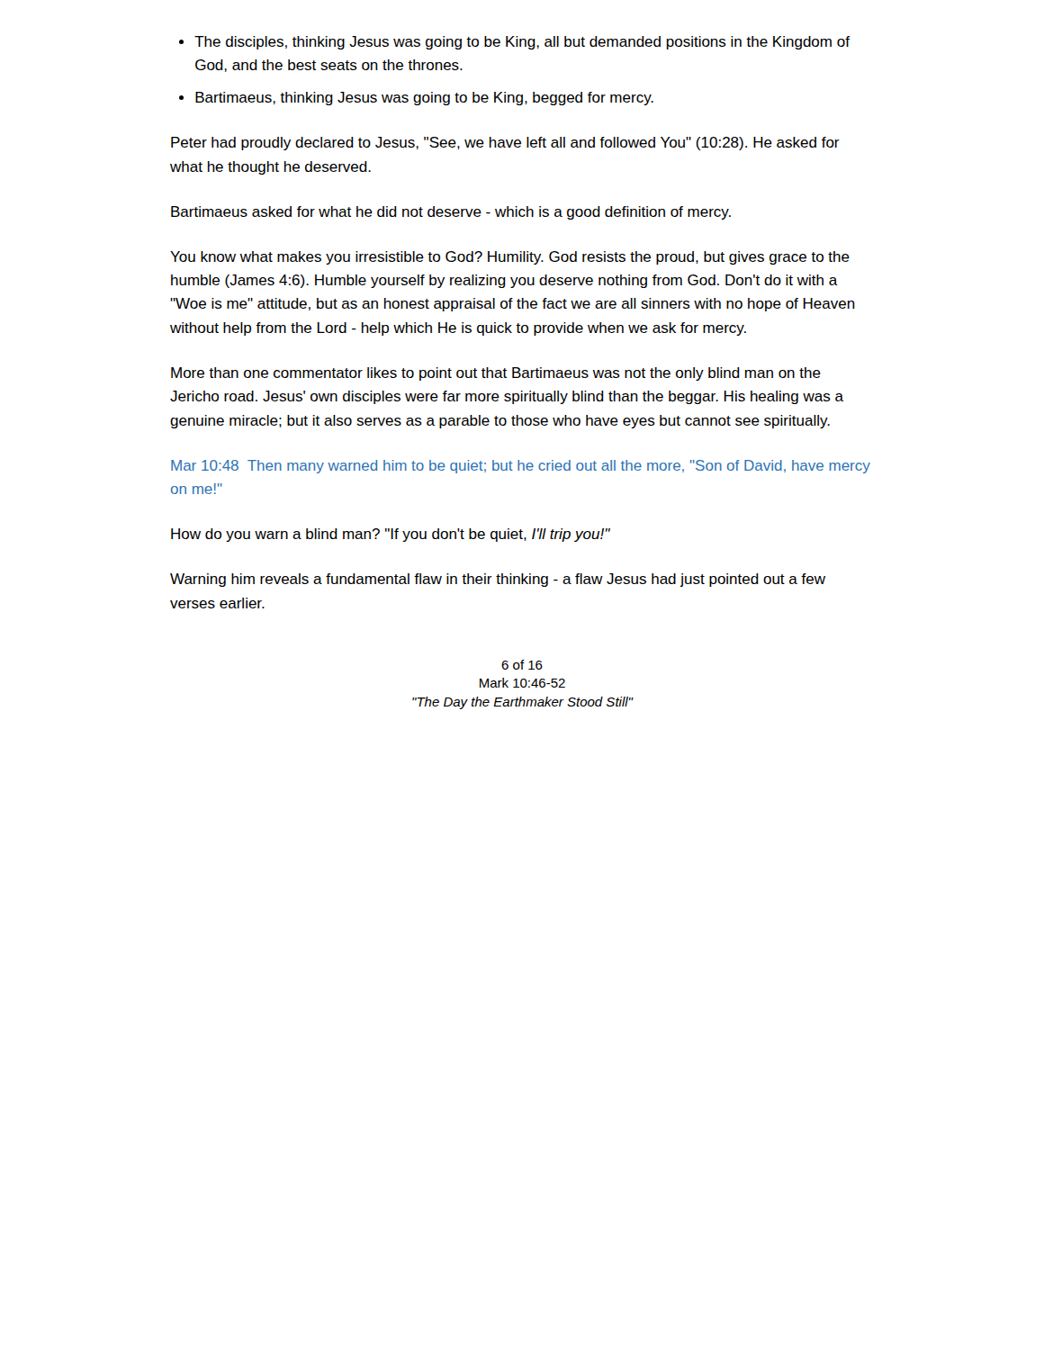The disciples, thinking Jesus was going to be King, all but demanded positions in the Kingdom of God, and the best seats on the thrones.
Bartimaeus, thinking Jesus was going to be King, begged for mercy.
Peter had proudly declared to Jesus, "See, we have left all and followed You" (10:28). He asked for what he thought he deserved.
Bartimaeus asked for what he did not deserve - which is a good definition of mercy.
You know what makes you irresistible to God? Humility. God resists the proud, but gives grace to the humble (James 4:6). Humble yourself by realizing you deserve nothing from God. Don't do it with a "Woe is me" attitude, but as an honest appraisal of the fact we are all sinners with no hope of Heaven without help from the Lord - help which He is quick to provide when we ask for mercy.
More than one commentator likes to point out that Bartimaeus was not the only blind man on the Jericho road. Jesus' own disciples were far more spiritually blind than the beggar. His healing was a genuine miracle; but it also serves as a parable to those who have eyes but cannot see spiritually.
Mar 10:48 Then many warned him to be quiet; but he cried out all the more, "Son of David, have mercy on me!"
How do you warn a blind man? "If you don't be quiet, I'll trip you!"
Warning him reveals a fundamental flaw in their thinking - a flaw Jesus had just pointed out a few verses earlier.
6 of 16
Mark 10:46-52
"The Day the Earthmaker Stood Still"